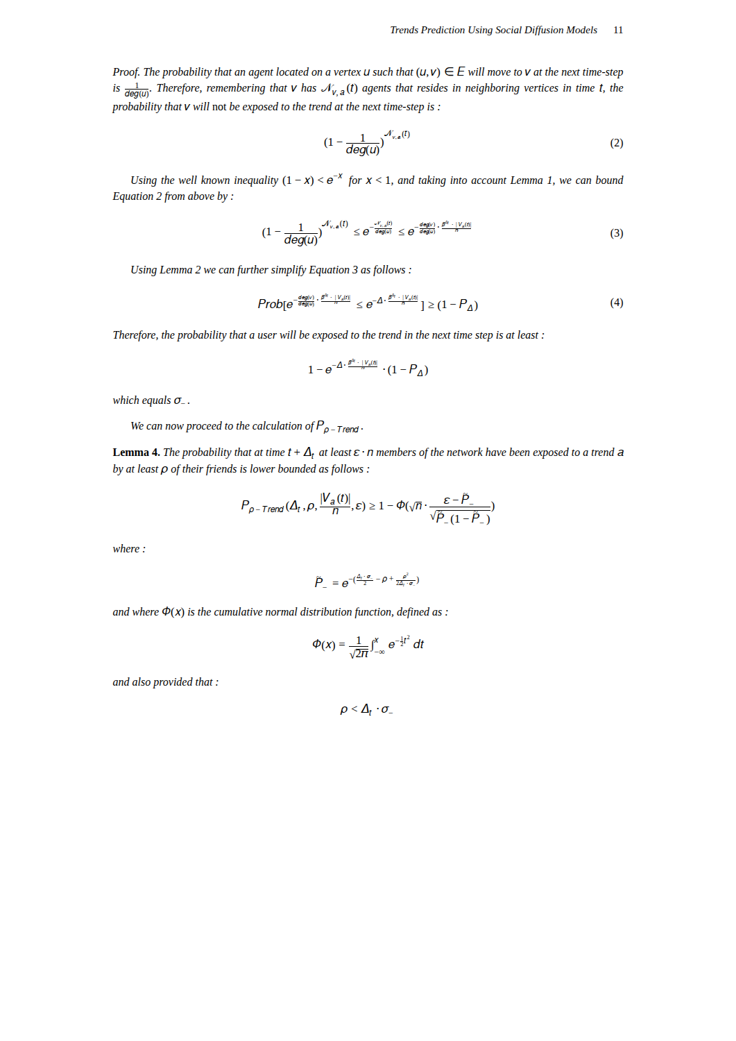Trends Prediction Using Social Diffusion Models11
Proof. The probability that an agent located on a vertex u such that (u,v)∈E will move to v at the next time-step is 1deg(u). Therefore, remembering that v has 𝒩v,a(t) agents that resides in neighboring vertices in time t, the probability that v will not be exposed to the trend at the next time-step is :
(1−1deg(u)) 𝒩v,a(t) (2)
Using the well known inequality (1−x)<e−x for x<1, and taking into account Lemma 1, we can bound Equation 2 from above by :
(1−1deg(u)) 𝒩v,a(t) ≤ e−𝒩v,a(t)deg(u) ≤ e−deg(v)deg(u)⋅βΔt⋅|Va(t)|n (3)
Using Lemma 2 we can further simplify Equation 3 as follows :
Prob [ e−deg(v)deg(u)⋅βΔt⋅|Va(t)|n ≤ e−Δ⋅βΔt⋅|Va(t)|n ] ≥ (1−PΔ) (4)
Therefore, the probability that a user will be exposed to the trend in the next time step is at least :
1− e−Δ⋅βΔt⋅|Va(t)|n ⋅ (1−PΔ)
which equals σ−.
We can now proceed to the calculation of Pρ−Trend.
Lemma 4. The probability that at time t+Δt at least ε⋅n members of the network have been exposed to a trend a by at least ρ of their friends is lower bounded as follows :
Pρ−Trend (Δt,ρ, |Va(t)|n ,ε) ≥ 1−Φ ( n⋅ ε−P~− P~−(1−P~−) )
where :
P~− = e−(Δt⋅σ−2−ρ+ρ22Δt⋅σ−)
and where Φ(x) is the cumulative normal distribution function, defined as :
Φ(x)= 12π ∫−∞x e−12t2 dt
and also provided that :
ρ<Δt⋅σ−